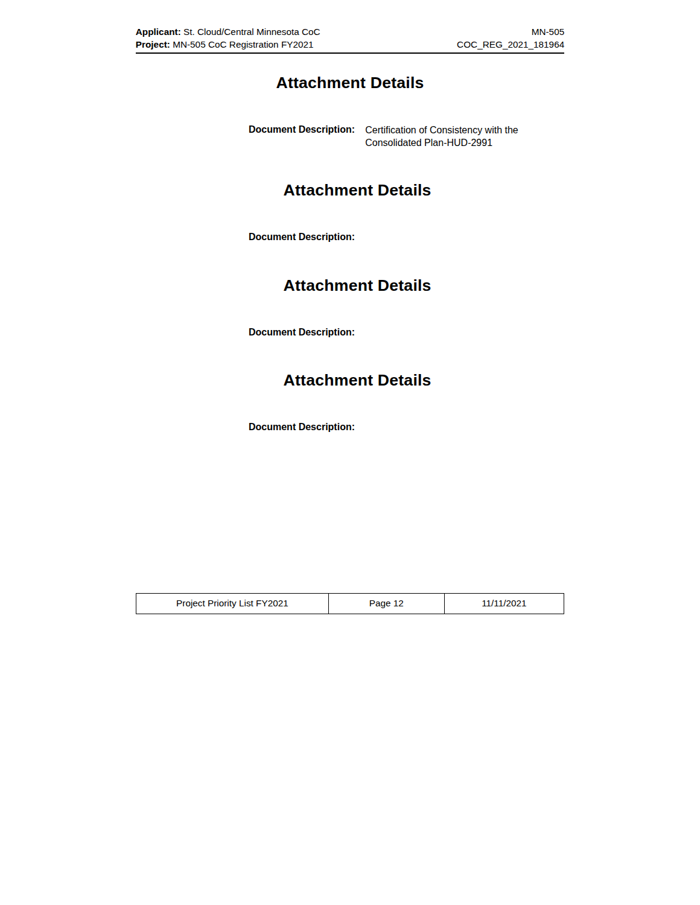Applicant: St. Cloud/Central Minnesota CoC
MN-505
Project: MN-505 CoC Registration FY2021
COC_REG_2021_181964
Attachment Details
Document Description: Certification of Consistency with the Consolidated Plan-HUD-2991
Attachment Details
Document Description:
Attachment Details
Document Description:
Attachment Details
Document Description:
| Project Priority List FY2021 | Page 12 | 11/11/2021 |